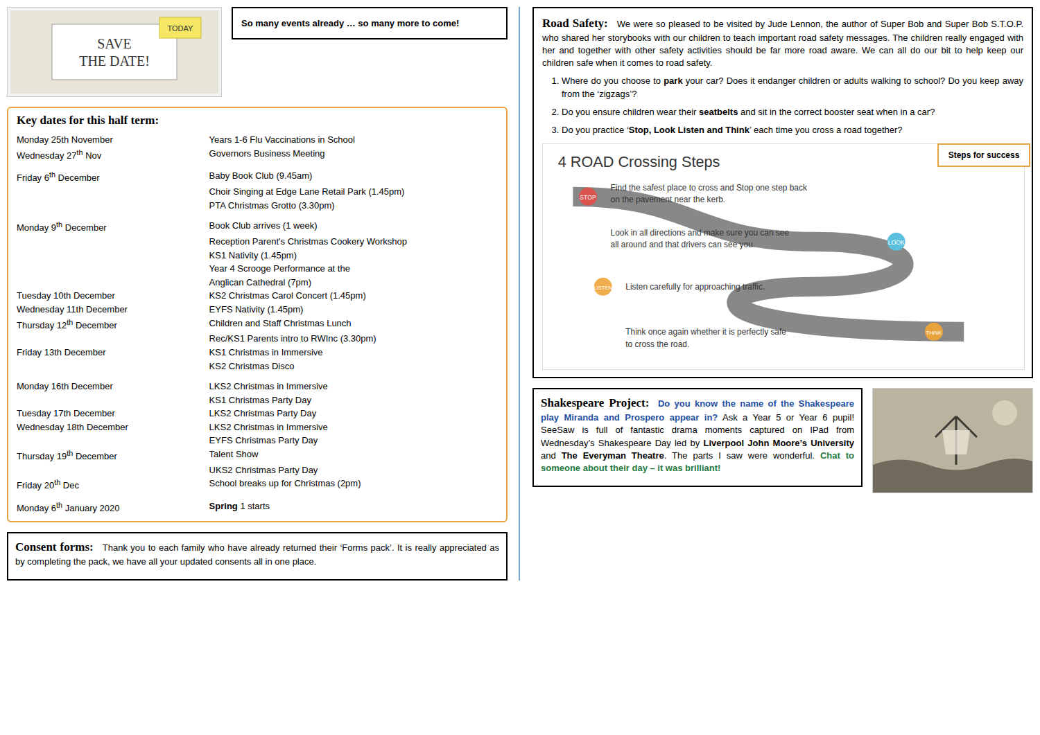So many events already … so many more to come!
Key dates for this half term:
| Monday 25th November | Years 1-6 Flu Vaccinations in School |
| Wednesday 27 th Nov | Governors Business Meeting |
| Friday 6 th December | Baby Book Club (9.45am) |
| | Choir Singing at Edge Lane Retail Park (1.45pm) |
| | PTA Christmas Grotto (3.30pm) |
| Monday 9 th December | Book Club arrives (1 week) |
| | Reception Parent's Christmas Cookery Workshop |
| | KS1 Nativity (1.45pm) |
| | Year 4 Scrooge Performance at the |
| | Anglican Cathedral (7pm) |
| Tuesday 10th December | KS2 Christmas Carol Concert (1.45pm) |
| Wednesday 11th December | EYFS Nativity (1.45pm) |
| Thursday 12 th December | Children and Staff Christmas Lunch |
| | Rec/KS1 Parents intro to RWInc (3.30pm) |
| Friday 13th December | KS1 Christmas in Immersive |
| | KS2 Christmas Disco |
| Monday 16th December | LKS2 Christmas in Immersive |
| | KS1 Christmas Party Day |
| Tuesday 17th December | LKS2 Christmas Party Day |
| Wednesday 18th December | LKS2 Christmas in Immersive |
| | EYFS Christmas Party Day |
| Thursday 19 th December | Talent Show |
| | UKS2 Christmas Party Day |
| Friday 20 th Dec | School breaks up for Christmas (2pm) |
| Monday 6 th January 2020 | Spring 1 starts |
Consent forms: Thank you to each family who have already returned their ‘Forms pack’. It is really appreciated as by completing the pack, we have all your updated consents all in one place.
Road Safety: We were so pleased to be visited by Jude Lennon, the author of Super Bob and Super Bob S.T.O.P. who shared her storybooks with our children to teach important road safety messages. The children really engaged with her and together with other safety activities should be far more road aware. We can all do our bit to help keep our children safe when it comes to road safety.
Where do you choose to park your car? Does it endanger children or adults walking to school? Do you keep away from the ‘zigzags’?
Do you ensure children wear their seatbelts and sit in the correct booster seat when in a car?
Do you practice ‘Stop, Look Listen and Think’ each time you cross a road together?
Steps for success
Shakespeare Project: Do you know the name of the Shakespeare play Miranda and Prospero appear in? Ask a Year 5 or Year 6 pupil! SeeSaw is full of fantastic drama moments captured on IPad from Wednesday’s Shakespeare Day led by Liverpool John Moore’s University and The Everyman Theatre. The parts I saw were wonderful. Chat to someone about their day – it was brilliant!